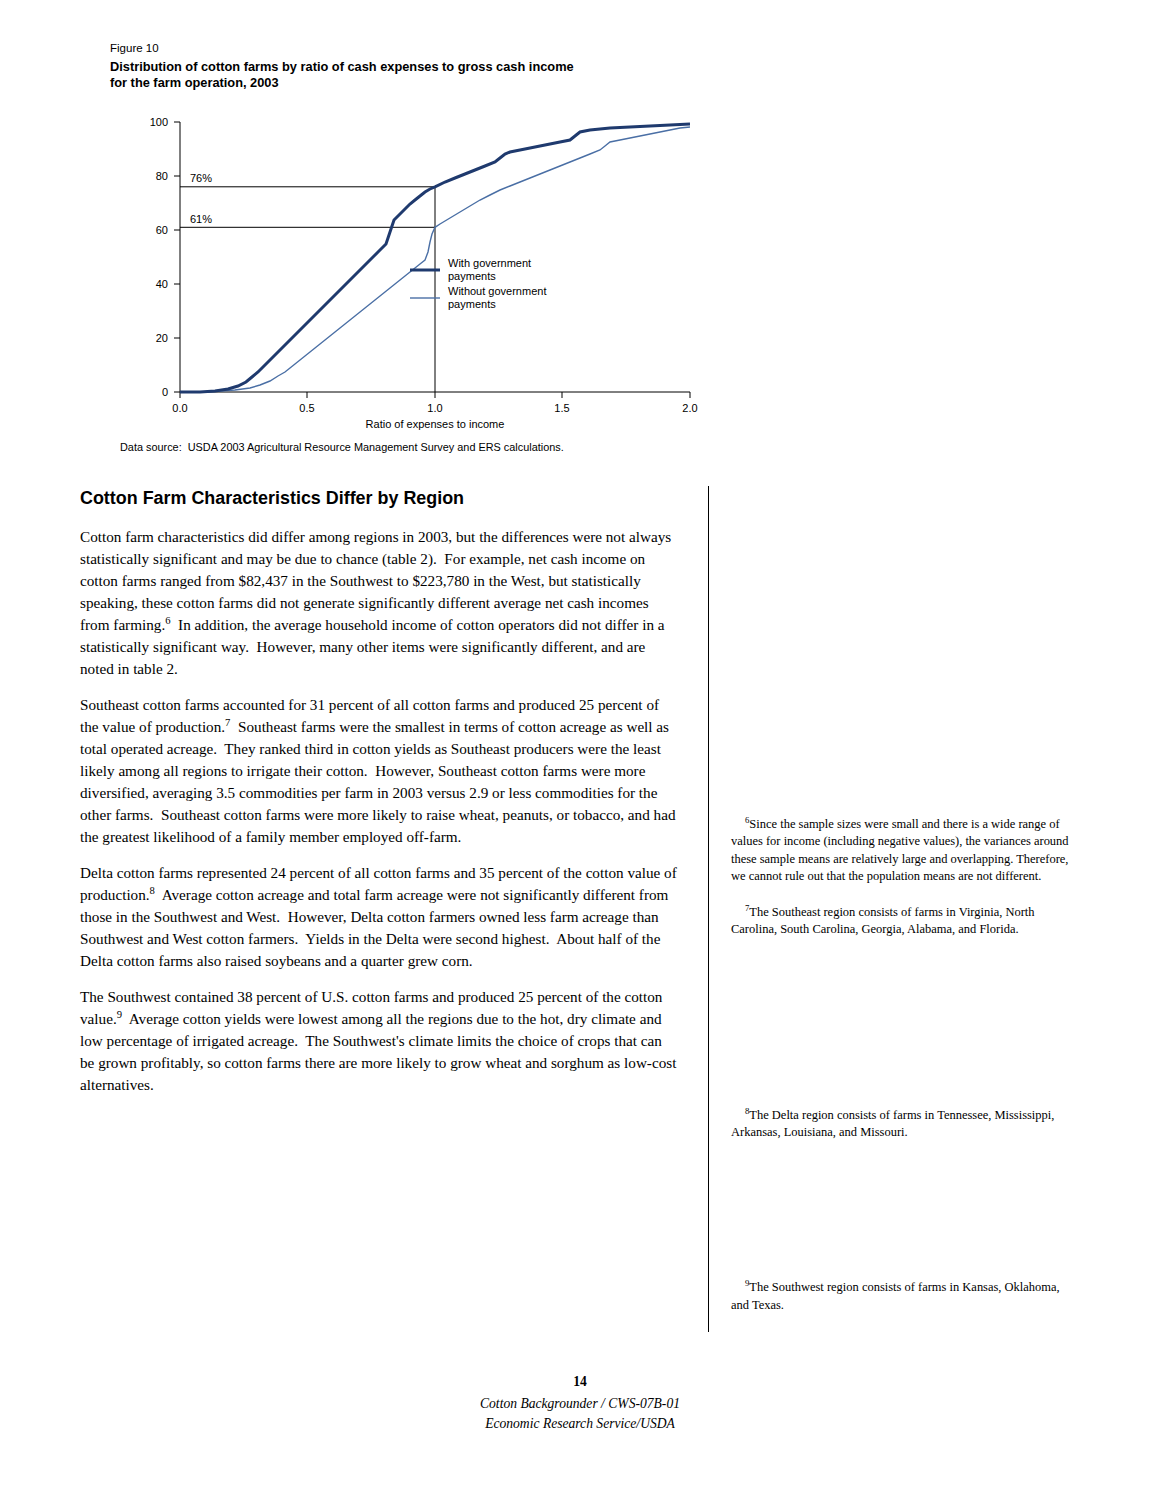Figure 10
Distribution of cotton farms by ratio of cash expenses to gross cash income for the farm operation, 2003
100 80 60 40 20 0 0.0 0.5 1.0 1.5 2.0 Ratio of expenses to income 76% 61% With government payments Without government payments
Data source: USDA 2003 Agricultural Resource Management Survey and ERS calculations.
Cotton Farm Characteristics Differ by Region
Cotton farm characteristics did differ among regions in 2003, but the differences were not always statistically significant and may be due to chance (table 2). For example, net cash income on cotton farms ranged from $82,437 in the Southwest to $223,780 in the West, but statistically speaking, these cotton farms did not generate significantly different average net cash incomes from farming.6 In addition, the average household income of cotton operators did not differ in a statistically significant way. However, many other items were significantly different, and are noted in table 2.
Southeast cotton farms accounted for 31 percent of all cotton farms and produced 25 percent of the value of production.7 Southeast farms were the smallest in terms of cotton acreage as well as total operated acreage. They ranked third in cotton yields as Southeast producers were the least likely among all regions to irrigate their cotton. However, Southeast cotton farms were more diversified, averaging 3.5 commodities per farm in 2003 versus 2.9 or less commodities for the other farms. Southeast cotton farms were more likely to raise wheat, peanuts, or tobacco, and had the greatest likelihood of a family member employed off-farm.
Delta cotton farms represented 24 percent of all cotton farms and 35 percent of the cotton value of production.8 Average cotton acreage and total farm acreage were not significantly different from those in the Southwest and West. However, Delta cotton farmers owned less farm acreage than Southwest and West cotton farmers. Yields in the Delta were second highest. About half of the Delta cotton farms also raised soybeans and a quarter grew corn.
The Southwest contained 38 percent of U.S. cotton farms and produced 25 percent of the cotton value.9 Average cotton yields were lowest among all the regions due to the hot, dry climate and low percentage of irrigated acreage. The Southwest's climate limits the choice of crops that can be grown profitably, so cotton farms there are more likely to grow wheat and sorghum as low-cost alternatives.
6Since the sample sizes were small and there is a wide range of values for income (including negative values), the variances around these sample means are relatively large and overlapping. Therefore, we cannot rule out that the population means are not different.
7The Southeast region consists of farms in Virginia, North Carolina, South Carolina, Georgia, Alabama, and Florida.
8The Delta region consists of farms in Tennessee, Mississippi, Arkansas, Louisiana, and Missouri.
9The Southwest region consists of farms in Kansas, Oklahoma, and Texas.
14
Cotton Backgrounder / CWS-07B-01
Economic Research Service/USDA